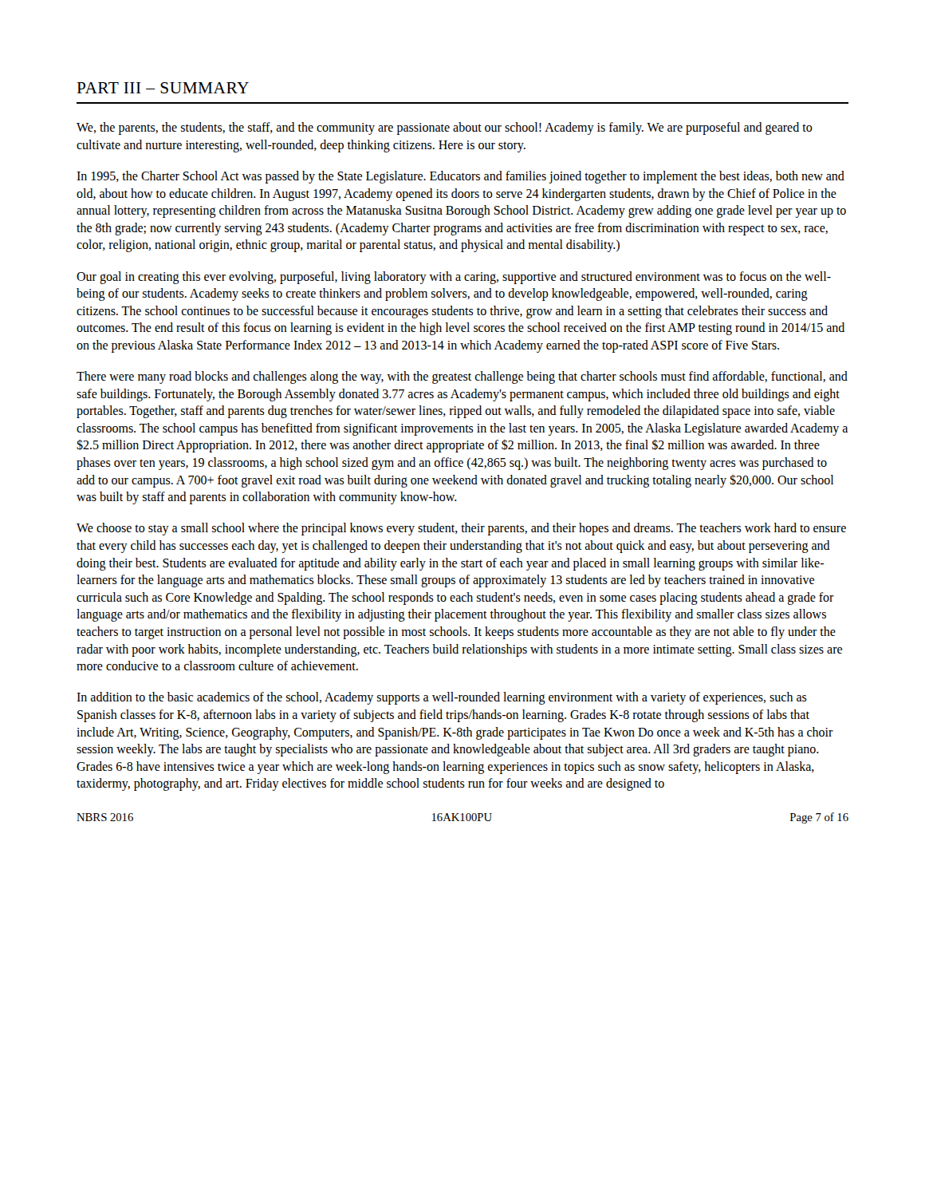PART III – SUMMARY
We, the parents, the students, the staff, and the community are passionate about our school! Academy is family. We are purposeful and geared to cultivate and nurture interesting, well-rounded, deep thinking citizens. Here is our story.
In 1995, the Charter School Act was passed by the State Legislature. Educators and families joined together to implement the best ideas, both new and old, about how to educate children. In August 1997, Academy opened its doors to serve 24 kindergarten students, drawn by the Chief of Police in the annual lottery, representing children from across the Matanuska Susitna Borough School District. Academy grew adding one grade level per year up to the 8th grade; now currently serving 243 students. (Academy Charter programs and activities are free from discrimination with respect to sex, race, color, religion, national origin, ethnic group, marital or parental status, and physical and mental disability.)
Our goal in creating this ever evolving, purposeful, living laboratory with a caring, supportive and structured environment was to focus on the well-being of our students. Academy seeks to create thinkers and problem solvers, and to develop knowledgeable, empowered, well-rounded, caring citizens. The school continues to be successful because it encourages students to thrive, grow and learn in a setting that celebrates their success and outcomes. The end result of this focus on learning is evident in the high level scores the school received on the first AMP testing round in 2014/15 and on the previous Alaska State Performance Index 2012 – 13 and 2013-14 in which Academy earned the top-rated ASPI score of Five Stars.
There were many road blocks and challenges along the way, with the greatest challenge being that charter schools must find affordable, functional, and safe buildings. Fortunately, the Borough Assembly donated 3.77 acres as Academy's permanent campus, which included three old buildings and eight portables. Together, staff and parents dug trenches for water/sewer lines, ripped out walls, and fully remodeled the dilapidated space into safe, viable classrooms. The school campus has benefitted from significant improvements in the last ten years. In 2005, the Alaska Legislature awarded Academy a $2.5 million Direct Appropriation. In 2012, there was another direct appropriate of $2 million. In 2013, the final $2 million was awarded. In three phases over ten years, 19 classrooms, a high school sized gym and an office (42,865 sq.) was built. The neighboring twenty acres was purchased to add to our campus. A 700+ foot gravel exit road was built during one weekend with donated gravel and trucking totaling nearly $20,000. Our school was built by staff and parents in collaboration with community know-how.
We choose to stay a small school where the principal knows every student, their parents, and their hopes and dreams. The teachers work hard to ensure that every child has successes each day, yet is challenged to deepen their understanding that it's not about quick and easy, but about persevering and doing their best. Students are evaluated for aptitude and ability early in the start of each year and placed in small learning groups with similar like-learners for the language arts and mathematics blocks. These small groups of approximately 13 students are led by teachers trained in innovative curricula such as Core Knowledge and Spalding. The school responds to each student's needs, even in some cases placing students ahead a grade for language arts and/or mathematics and the flexibility in adjusting their placement throughout the year. This flexibility and smaller class sizes allows teachers to target instruction on a personal level not possible in most schools. It keeps students more accountable as they are not able to fly under the radar with poor work habits, incomplete understanding, etc. Teachers build relationships with students in a more intimate setting. Small class sizes are more conducive to a classroom culture of achievement.
In addition to the basic academics of the school, Academy supports a well-rounded learning environment with a variety of experiences, such as Spanish classes for K-8, afternoon labs in a variety of subjects and field trips/hands-on learning. Grades K-8 rotate through sessions of labs that include Art, Writing, Science, Geography, Computers, and Spanish/PE. K-8th grade participates in Tae Kwon Do once a week and K-5th has a choir session weekly. The labs are taught by specialists who are passionate and knowledgeable about that subject area. All 3rd graders are taught piano. Grades 6-8 have intensives twice a year which are week-long hands-on learning experiences in topics such as snow safety, helicopters in Alaska, taxidermy, photography, and art. Friday electives for middle school students run for four weeks and are designed to
NBRS 2016 16AK100PU Page 7 of 16